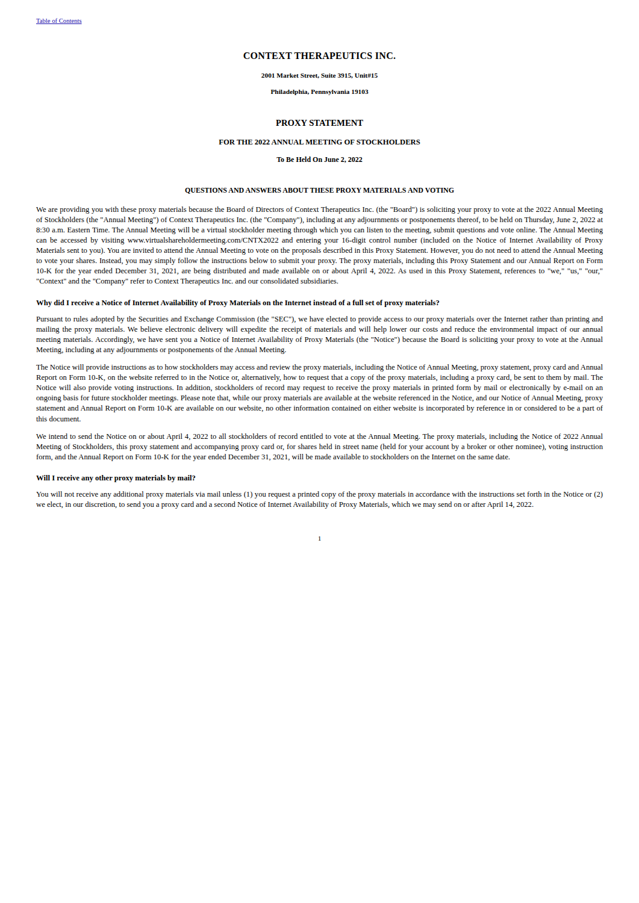Table of Contents
CONTEXT THERAPEUTICS INC.
2001 Market Street, Suite 3915, Unit#15
Philadelphia, Pennsylvania 19103
PROXY STATEMENT
FOR THE 2022 ANNUAL MEETING OF STOCKHOLDERS
To Be Held On June 2, 2022
QUESTIONS AND ANSWERS ABOUT THESE PROXY MATERIALS AND VOTING
We are providing you with these proxy materials because the Board of Directors of Context Therapeutics Inc. (the "Board") is soliciting your proxy to vote at the 2022 Annual Meeting of Stockholders (the "Annual Meeting") of Context Therapeutics Inc. (the "Company"), including at any adjournments or postponements thereof, to be held on Thursday, June 2, 2022 at 8:30 a.m. Eastern Time. The Annual Meeting will be a virtual stockholder meeting through which you can listen to the meeting, submit questions and vote online. The Annual Meeting can be accessed by visiting www.virtualshareholdermeeting.com/CNTX2022 and entering your 16-digit control number (included on the Notice of Internet Availability of Proxy Materials sent to you). You are invited to attend the Annual Meeting to vote on the proposals described in this Proxy Statement. However, you do not need to attend the Annual Meeting to vote your shares. Instead, you may simply follow the instructions below to submit your proxy. The proxy materials, including this Proxy Statement and our Annual Report on Form 10-K for the year ended December 31, 2021, are being distributed and made available on or about April 4, 2022. As used in this Proxy Statement, references to "we," "us," "our," "Context" and the "Company" refer to Context Therapeutics Inc. and our consolidated subsidiaries.
Why did I receive a Notice of Internet Availability of Proxy Materials on the Internet instead of a full set of proxy materials?
Pursuant to rules adopted by the Securities and Exchange Commission (the "SEC"), we have elected to provide access to our proxy materials over the Internet rather than printing and mailing the proxy materials. We believe electronic delivery will expedite the receipt of materials and will help lower our costs and reduce the environmental impact of our annual meeting materials. Accordingly, we have sent you a Notice of Internet Availability of Proxy Materials (the "Notice") because the Board is soliciting your proxy to vote at the Annual Meeting, including at any adjournments or postponements of the Annual Meeting.
The Notice will provide instructions as to how stockholders may access and review the proxy materials, including the Notice of Annual Meeting, proxy statement, proxy card and Annual Report on Form 10-K, on the website referred to in the Notice or, alternatively, how to request that a copy of the proxy materials, including a proxy card, be sent to them by mail. The Notice will also provide voting instructions. In addition, stockholders of record may request to receive the proxy materials in printed form by mail or electronically by e-mail on an ongoing basis for future stockholder meetings. Please note that, while our proxy materials are available at the website referenced in the Notice, and our Notice of Annual Meeting, proxy statement and Annual Report on Form 10-K are available on our website, no other information contained on either website is incorporated by reference in or considered to be a part of this document.
We intend to send the Notice on or about April 4, 2022 to all stockholders of record entitled to vote at the Annual Meeting. The proxy materials, including the Notice of 2022 Annual Meeting of Stockholders, this proxy statement and accompanying proxy card or, for shares held in street name (held for your account by a broker or other nominee), voting instruction form, and the Annual Report on Form 10-K for the year ended December 31, 2021, will be made available to stockholders on the Internet on the same date.
Will I receive any other proxy materials by mail?
You will not receive any additional proxy materials via mail unless (1) you request a printed copy of the proxy materials in accordance with the instructions set forth in the Notice or (2) we elect, in our discretion, to send you a proxy card and a second Notice of Internet Availability of Proxy Materials, which we may send on or after April 14, 2022.
1